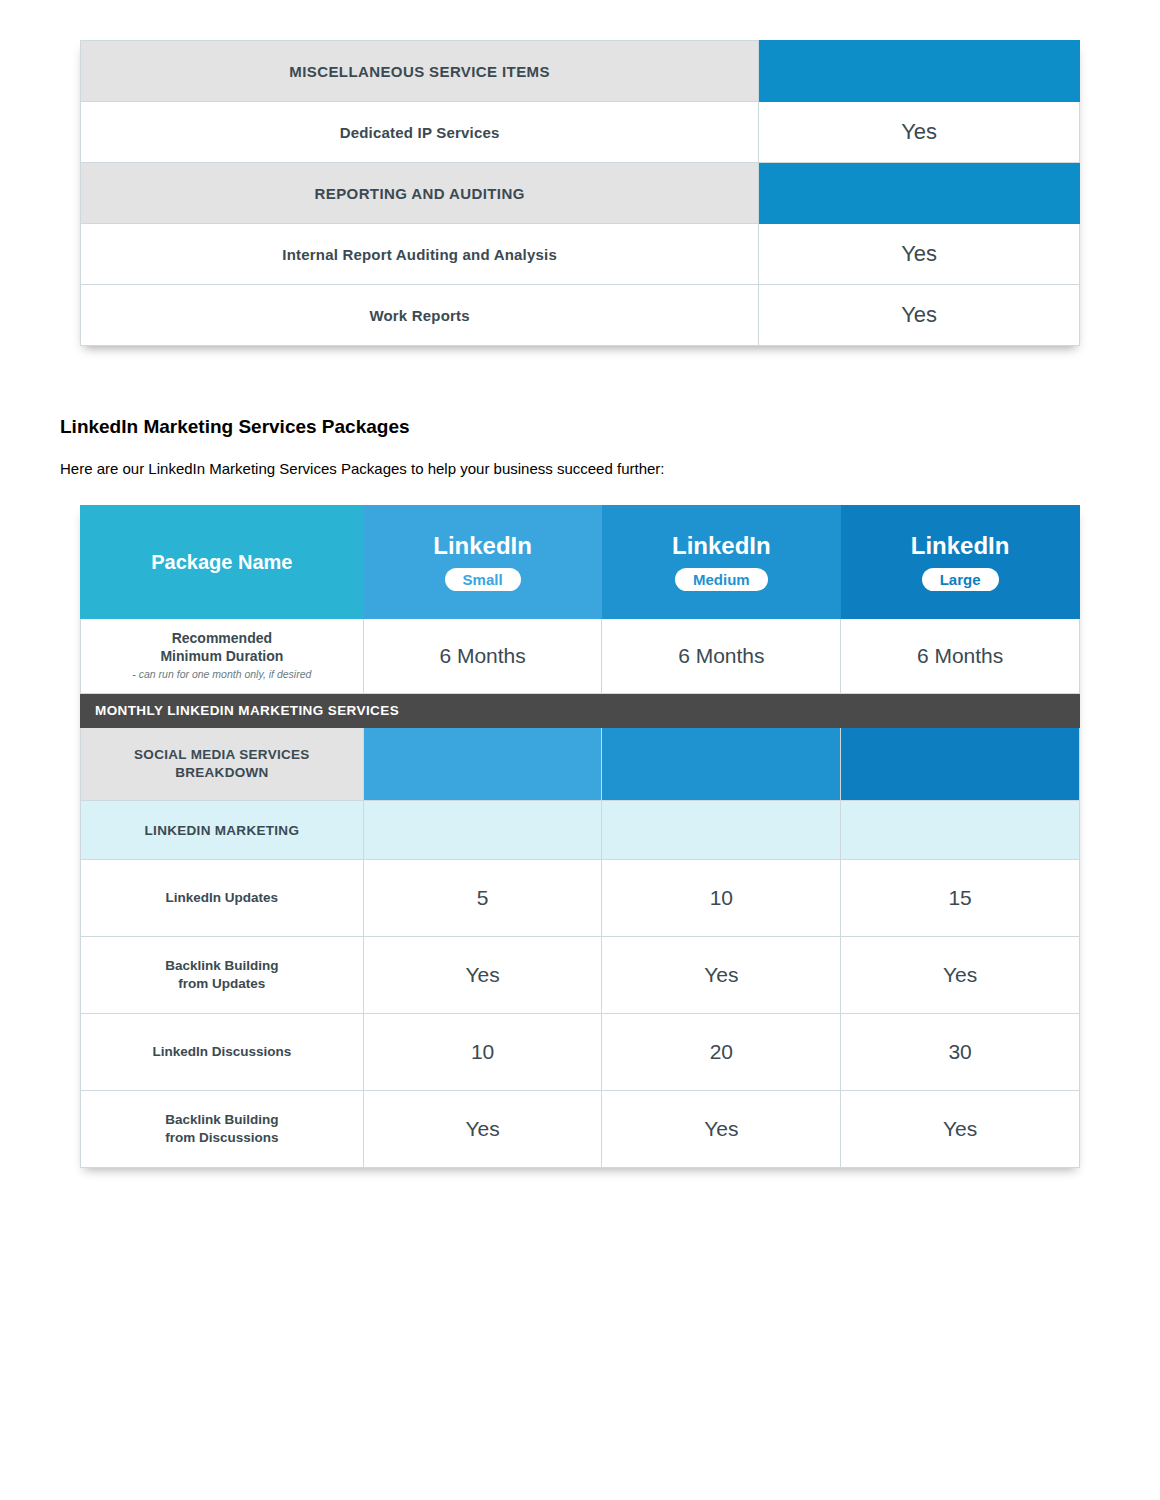| MISCELLANEOUS SERVICE ITEMS | |
| Dedicated IP Services | Yes |
| REPORTING AND AUDITING | |
| Internal Report Auditing and Analysis | Yes |
| Work Reports | Yes |
LinkedIn Marketing Services Packages
Here are our LinkedIn Marketing Services Packages to help your business succeed further:
| Package Name | LinkedIn Small | LinkedIn Medium | LinkedIn Large |
| --- | --- | --- | --- |
| Recommended Minimum Duration - can run for one month only, if desired | 6 Months | 6 Months | 6 Months |
| MONTHLY LINKEDIN MARKETING SERVICES |
| SOCIAL MEDIA SERVICES BREAKDOWN | | | |
| LINKEDIN MARKETING | | | |
| LinkedIn Updates | 5 | 10 | 15 |
| Backlink Building from Updates | Yes | Yes | Yes |
| LinkedIn Discussions | 10 | 20 | 30 |
| Backlink Building from Discussions | Yes | Yes | Yes |